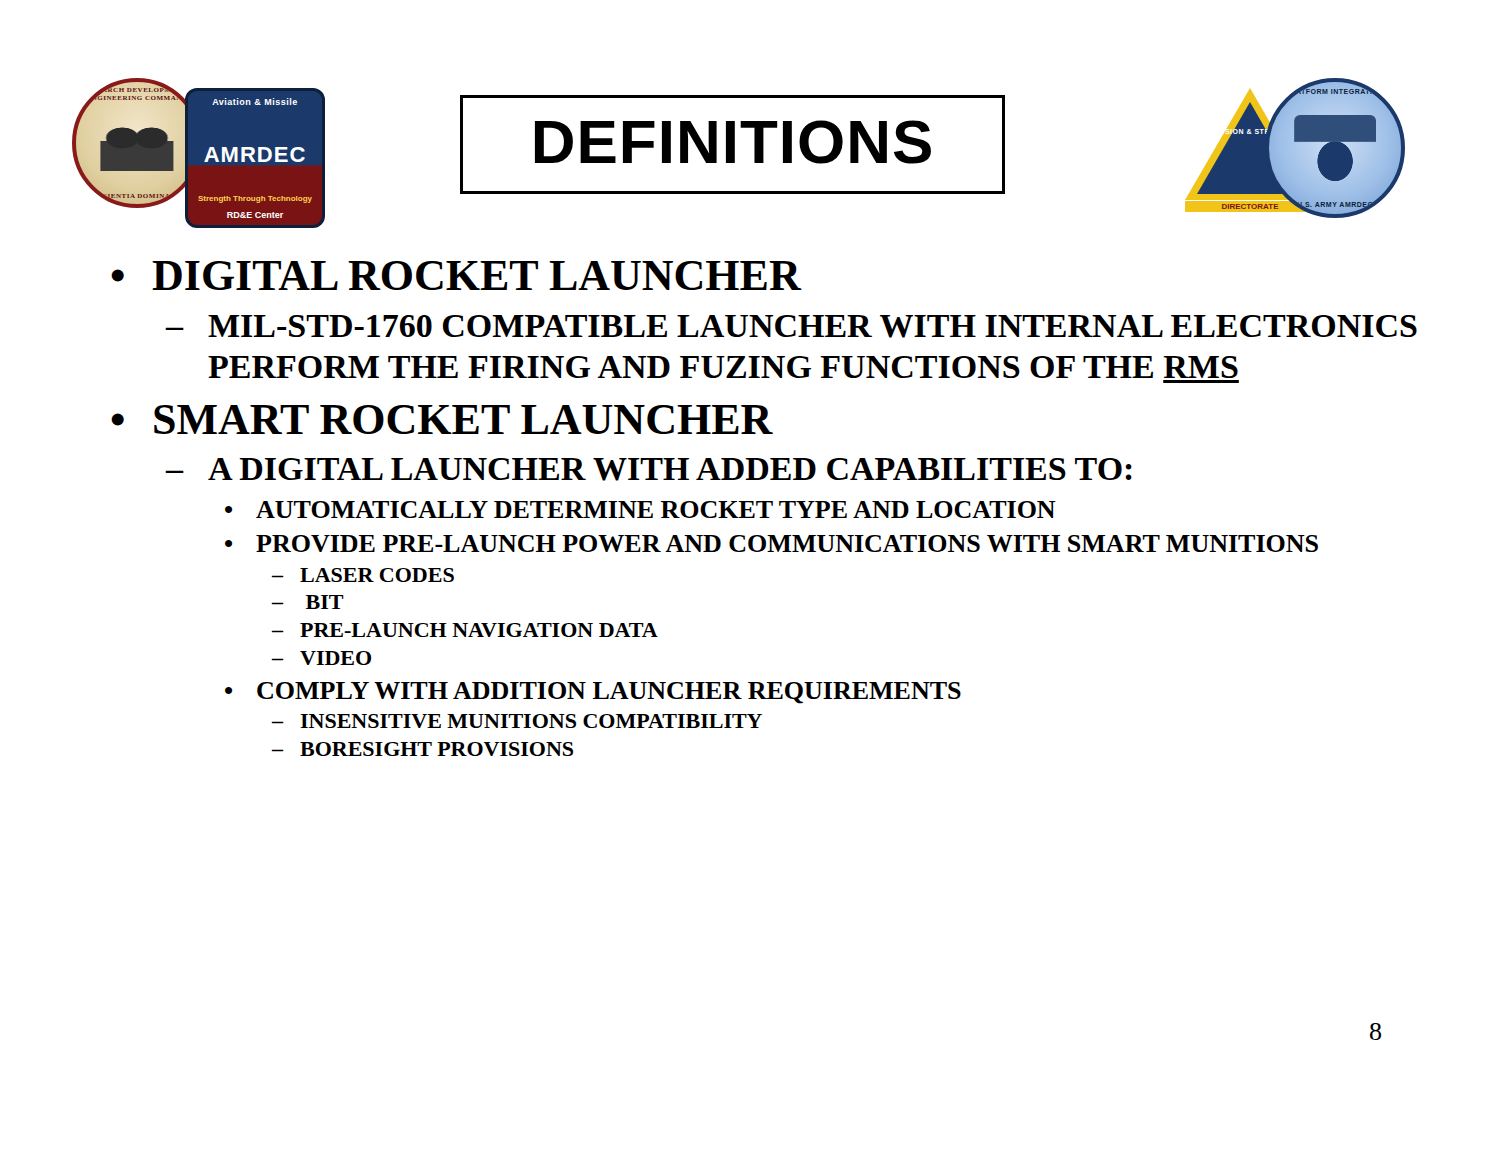RESEARCH DEVELOPMENT • ENGINEERING COMMAND CUM SCIENTIA DOMINABIMUR
Aviation & Missile
AMRDEC
Strength Through Technology
RD&E Center
DEFINITIONS
PROPULSION & STRUCTURES
DIRECTORATE
PLATFORM INTEGRATION
U.S. ARMY AMRDEC
DIGITAL ROCKET LAUNCHER
MIL-STD-1760 COMPATIBLE LAUNCHER WITH INTERNAL ELECTRONICS PERFORM THE FIRING AND FUZING FUNCTIONS OF THE RMS
SMART ROCKET LAUNCHER
A DIGITAL LAUNCHER WITH ADDED CAPABILITIES TO:
AUTOMATICALLY DETERMINE ROCKET TYPE AND LOCATION
PROVIDE PRE-LAUNCH POWER AND COMMUNICATIONS WITH SMART MUNITIONS
LASER CODES
BIT
PRE-LAUNCH NAVIGATION DATA
VIDEO
COMPLY WITH ADDITION LAUNCHER REQUIREMENTS
INSENSITIVE MUNITIONS COMPATIBILITY
BORESIGHT PROVISIONS
8